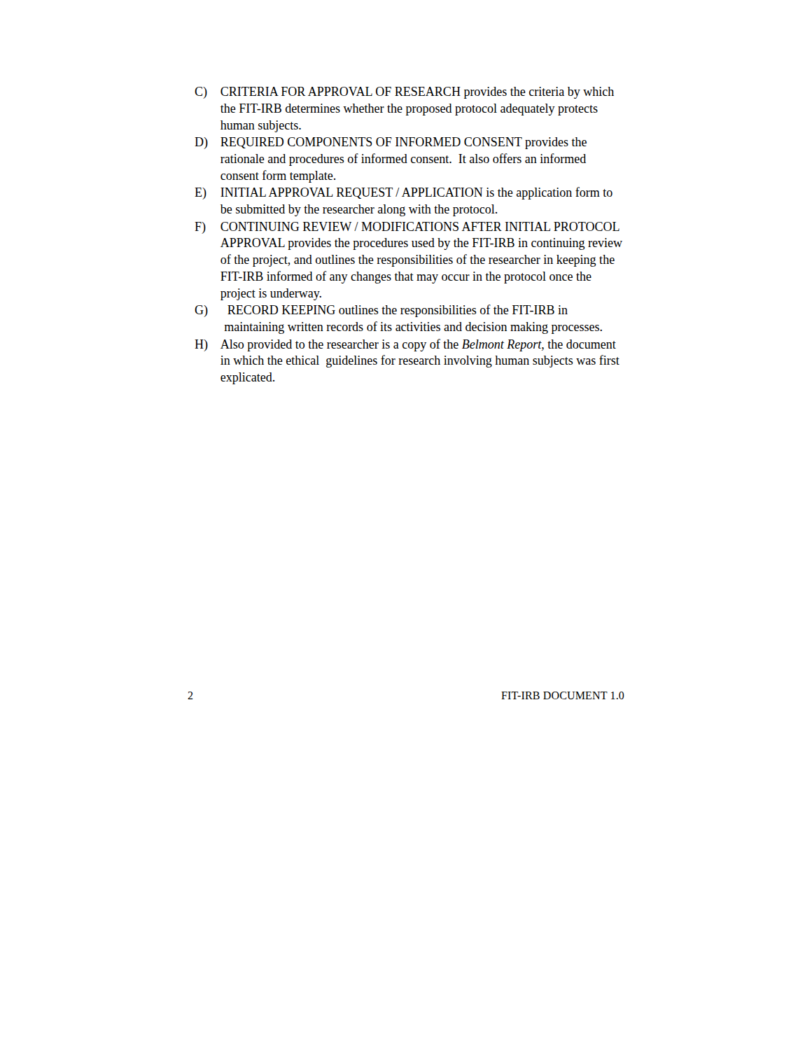C) CRITERIA FOR APPROVAL OF RESEARCH provides the criteria by which the FIT-IRB determines whether the proposed protocol adequately protects human subjects.
D) REQUIRED COMPONENTS OF INFORMED CONSENT provides the rationale and procedures of informed consent. It also offers an informed consent form template.
E) INITIAL APPROVAL REQUEST / APPLICATION is the application form to be submitted by the researcher along with the protocol.
F) CONTINUING REVIEW / MODIFICATIONS AFTER INITIAL PROTOCOL APPROVAL provides the procedures used by the FIT-IRB in continuing review of the project, and outlines the responsibilities of the researcher in keeping the FIT-IRB informed of any changes that may occur in the protocol once the project is underway.
G) RECORD KEEPING outlines the responsibilities of the FIT-IRB in maintaining written records of its activities and decision making processes.
H) Also provided to the researcher is a copy of the Belmont Report, the document in which the ethical guidelines for research involving human subjects was first explicated.
2 FIT-IRB DOCUMENT 1.0